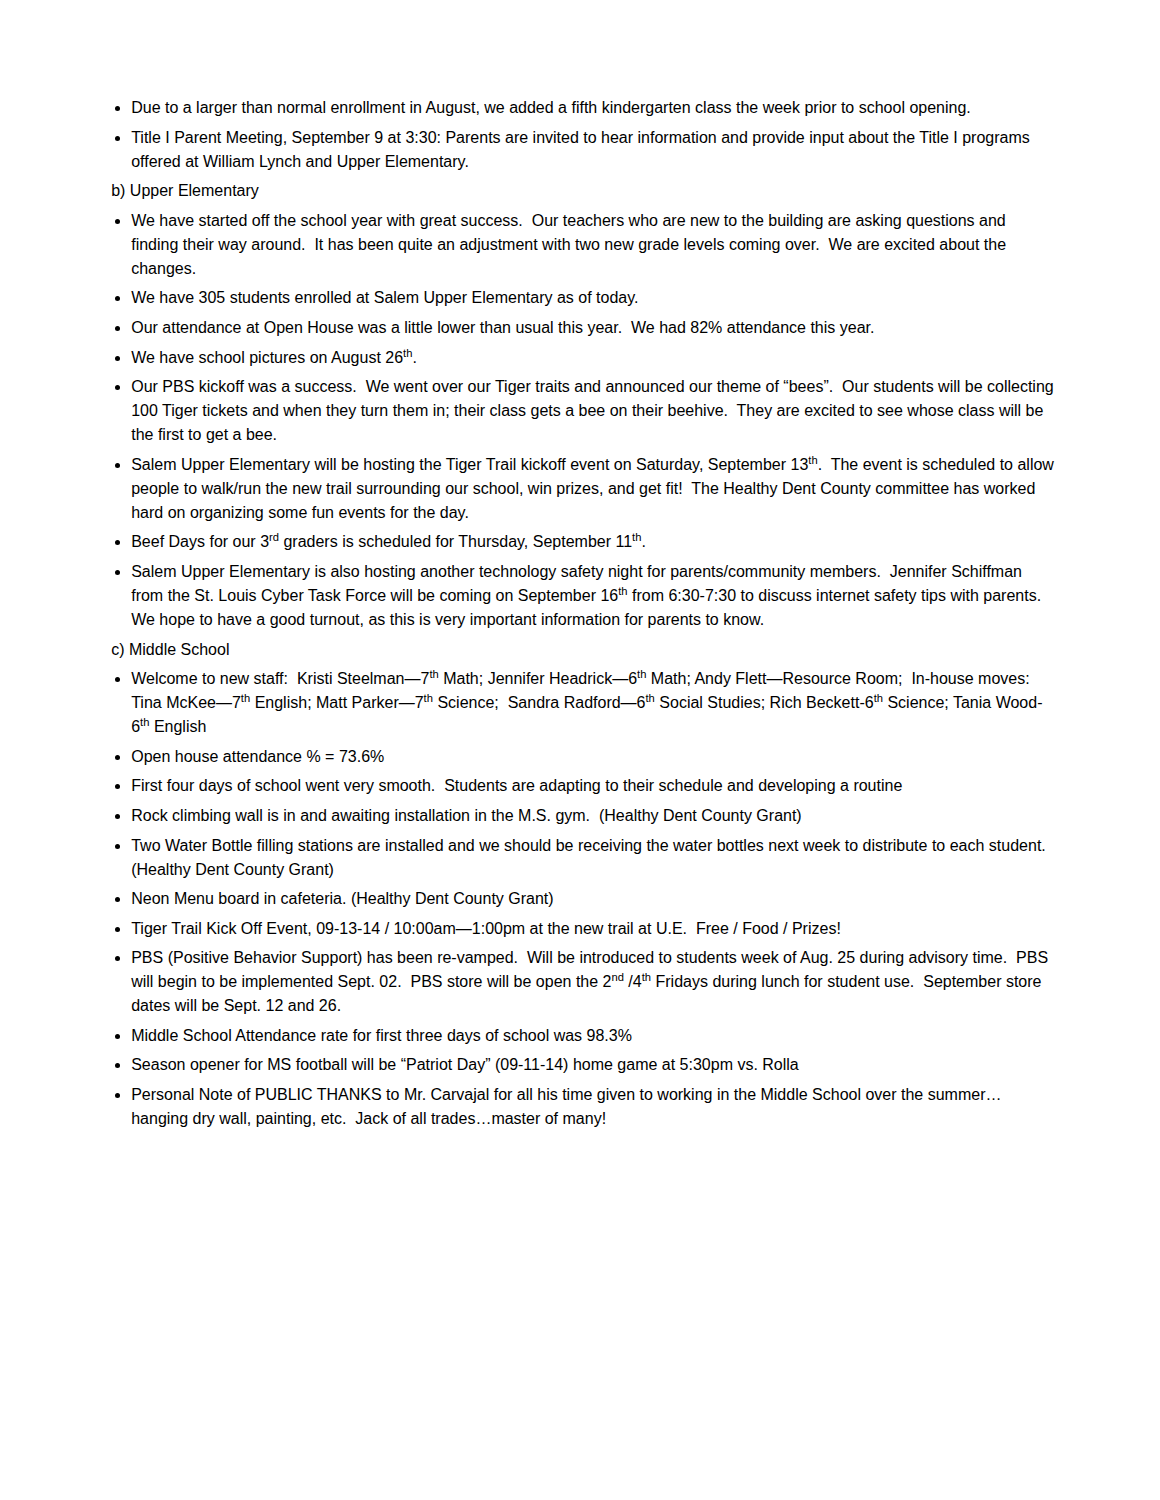Due to a larger than normal enrollment in August, we added a fifth kindergarten class the week prior to school opening.
Title I Parent Meeting, September 9 at 3:30: Parents are invited to hear information and provide input about the Title I programs offered at William Lynch and Upper Elementary.
b) Upper Elementary
We have started off the school year with great success. Our teachers who are new to the building are asking questions and finding their way around. It has been quite an adjustment with two new grade levels coming over. We are excited about the changes.
We have 305 students enrolled at Salem Upper Elementary as of today.
Our attendance at Open House was a little lower than usual this year. We had 82% attendance this year.
We have school pictures on August 26th.
Our PBS kickoff was a success. We went over our Tiger traits and announced our theme of “bees”. Our students will be collecting 100 Tiger tickets and when they turn them in; their class gets a bee on their beehive. They are excited to see whose class will be the first to get a bee.
Salem Upper Elementary will be hosting the Tiger Trail kickoff event on Saturday, September 13th. The event is scheduled to allow people to walk/run the new trail surrounding our school, win prizes, and get fit! The Healthy Dent County committee has worked hard on organizing some fun events for the day.
Beef Days for our 3rd graders is scheduled for Thursday, September 11th.
Salem Upper Elementary is also hosting another technology safety night for parents/community members. Jennifer Schiffman from the St. Louis Cyber Task Force will be coming on September 16th from 6:30-7:30 to discuss internet safety tips with parents. We hope to have a good turnout, as this is very important information for parents to know.
c) Middle School
Welcome to new staff: Kristi Steelman—7th Math; Jennifer Headrick—6th Math; Andy Flett—Resource Room; In-house moves: Tina McKee—7th English; Matt Parker—7th Science; Sandra Radford—6th Social Studies; Rich Beckett-6th Science; Tania Wood-6th English
Open house attendance % = 73.6%
First four days of school went very smooth. Students are adapting to their schedule and developing a routine
Rock climbing wall is in and awaiting installation in the M.S. gym. (Healthy Dent County Grant)
Two Water Bottle filling stations are installed and we should be receiving the water bottles next week to distribute to each student. (Healthy Dent County Grant)
Neon Menu board in cafeteria. (Healthy Dent County Grant)
Tiger Trail Kick Off Event, 09-13-14 / 10:00am—1:00pm at the new trail at U.E. Free / Food / Prizes!
PBS (Positive Behavior Support) has been re-vamped. Will be introduced to students week of Aug. 25 during advisory time. PBS will begin to be implemented Sept. 02. PBS store will be open the 2nd /4th Fridays during lunch for student use. September store dates will be Sept. 12 and 26.
Middle School Attendance rate for first three days of school was 98.3%
Season opener for MS football will be “Patriot Day” (09-11-14) home game at 5:30pm vs. Rolla
Personal Note of PUBLIC THANKS to Mr. Carvajal for all his time given to working in the Middle School over the summer…hanging dry wall, painting, etc. Jack of all trades…master of many!